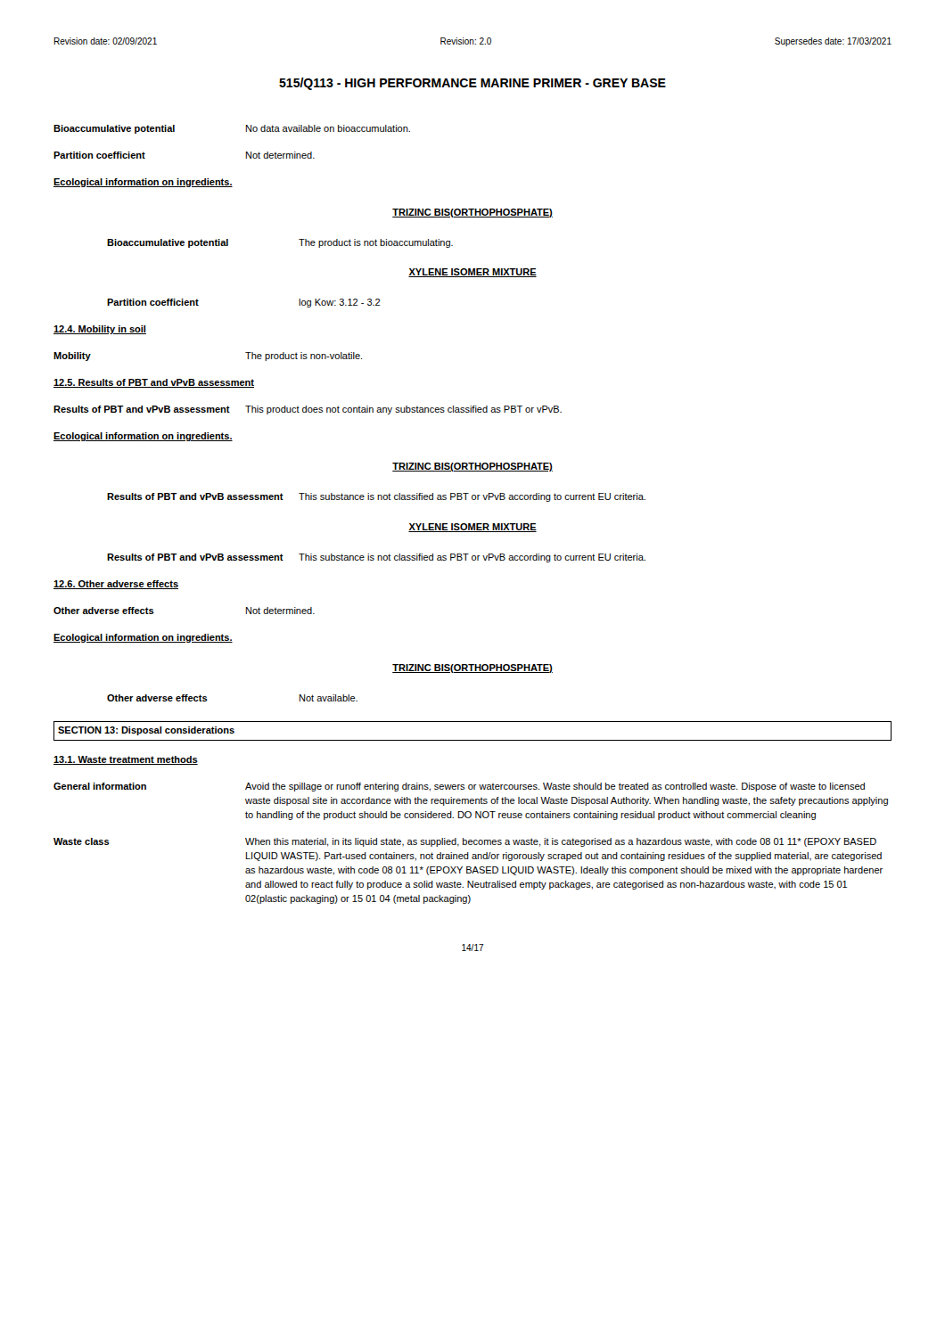Revision date: 02/09/2021 Revision: 2.0 Supersedes date: 17/03/2021
515/Q113 - HIGH PERFORMANCE MARINE PRIMER - GREY BASE
Bioaccumulative potential
No data available on bioaccumulation.
Partition coefficient
Not determined.
Ecological information on ingredients.
TRIZINC BIS(ORTHOPHOSPHATE)
Bioaccumulative potential
The product is not bioaccumulating.
XYLENE ISOMER MIXTURE
Partition coefficient
log Kow: 3.12 - 3.2
12.4. Mobility in soil
Mobility
The product is non-volatile.
12.5. Results of PBT and vPvB assessment
Results of PBT and vPvB assessment
This product does not contain any substances classified as PBT or vPvB.
Ecological information on ingredients.
TRIZINC BIS(ORTHOPHOSPHATE)
Results of PBT and vPvB assessment
This substance is not classified as PBT or vPvB according to current EU criteria.
XYLENE ISOMER MIXTURE
Results of PBT and vPvB assessment
This substance is not classified as PBT or vPvB according to current EU criteria.
12.6. Other adverse effects
Other adverse effects
Not determined.
Ecological information on ingredients.
TRIZINC BIS(ORTHOPHOSPHATE)
Other adverse effects
Not available.
SECTION 13: Disposal considerations
13.1. Waste treatment methods
General information
Avoid the spillage or runoff entering drains, sewers or watercourses. Waste should be treated as controlled waste. Dispose of waste to licensed waste disposal site in accordance with the requirements of the local Waste Disposal Authority. When handling waste, the safety precautions applying to handling of the product should be considered. DO NOT reuse containers containing residual product without commercial cleaning
Waste class
When this material, in its liquid state, as supplied, becomes a waste, it is categorised as a hazardous waste, with code 08 01 11* (EPOXY BASED LIQUID WASTE). Part-used containers, not drained and/or rigorously scraped out and containing residues of the supplied material, are categorised as hazardous waste, with code 08 01 11* (EPOXY BASED LIQUID WASTE). Ideally this component should be mixed with the appropriate hardener and allowed to react fully to produce a solid waste. Neutralised empty packages, are categorised as non-hazardous waste, with code 15 01 02(plastic packaging) or 15 01 04 (metal packaging)
14/17